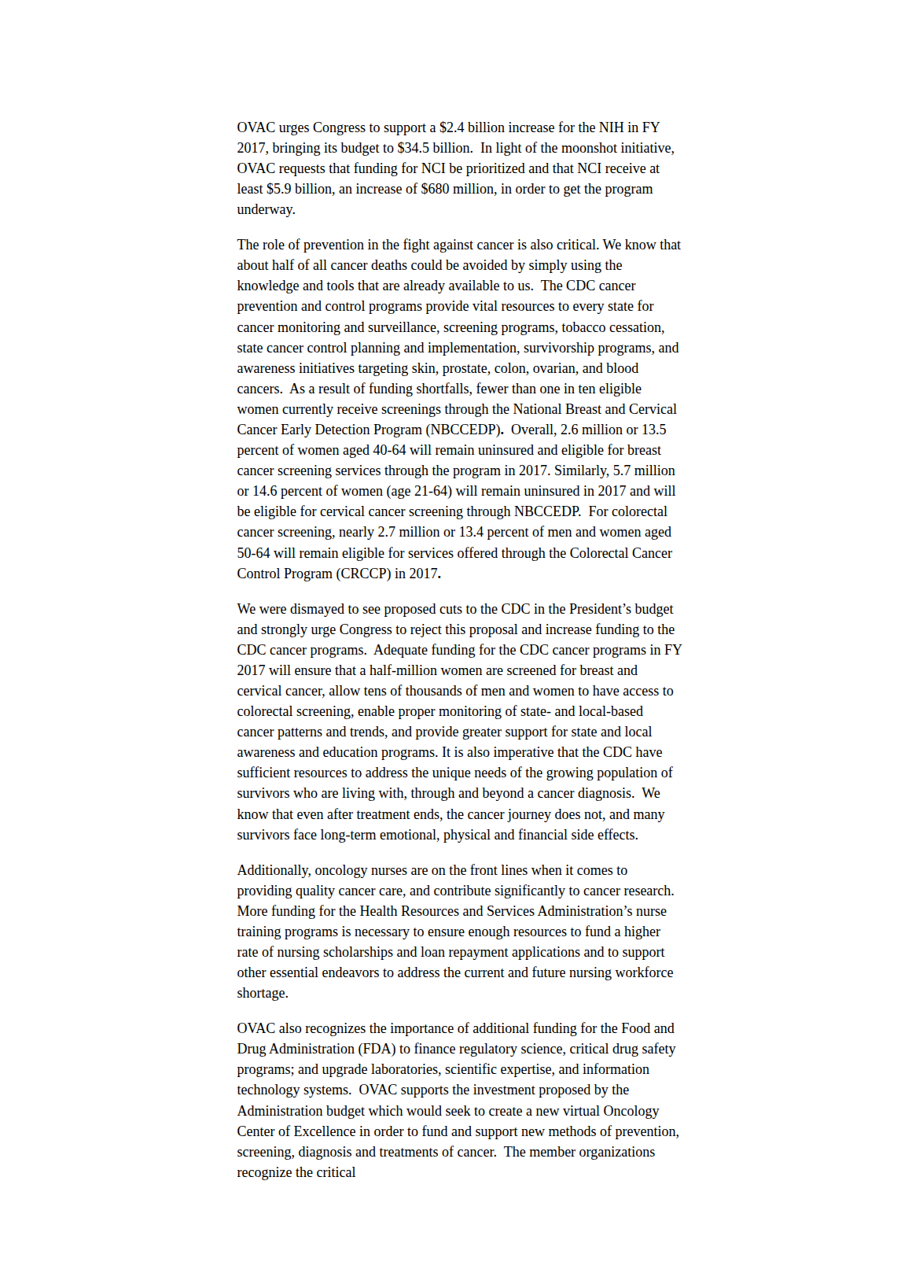OVAC urges Congress to support a $2.4 billion increase for the NIH in FY 2017, bringing its budget to $34.5 billion. In light of the moonshot initiative, OVAC requests that funding for NCI be prioritized and that NCI receive at least $5.9 billion, an increase of $680 million, in order to get the program underway.
The role of prevention in the fight against cancer is also critical. We know that about half of all cancer deaths could be avoided by simply using the knowledge and tools that are already available to us. The CDC cancer prevention and control programs provide vital resources to every state for cancer monitoring and surveillance, screening programs, tobacco cessation, state cancer control planning and implementation, survivorship programs, and awareness initiatives targeting skin, prostate, colon, ovarian, and blood cancers. As a result of funding shortfalls, fewer than one in ten eligible women currently receive screenings through the National Breast and Cervical Cancer Early Detection Program (NBCCEDP). Overall, 2.6 million or 13.5 percent of women aged 40-64 will remain uninsured and eligible for breast cancer screening services through the program in 2017. Similarly, 5.7 million or 14.6 percent of women (age 21-64) will remain uninsured in 2017 and will be eligible for cervical cancer screening through NBCCEDP. For colorectal cancer screening, nearly 2.7 million or 13.4 percent of men and women aged 50-64 will remain eligible for services offered through the Colorectal Cancer Control Program (CRCCP) in 2017.
We were dismayed to see proposed cuts to the CDC in the President’s budget and strongly urge Congress to reject this proposal and increase funding to the CDC cancer programs. Adequate funding for the CDC cancer programs in FY 2017 will ensure that a half-million women are screened for breast and cervical cancer, allow tens of thousands of men and women to have access to colorectal screening, enable proper monitoring of state- and local-based cancer patterns and trends, and provide greater support for state and local awareness and education programs. It is also imperative that the CDC have sufficient resources to address the unique needs of the growing population of survivors who are living with, through and beyond a cancer diagnosis. We know that even after treatment ends, the cancer journey does not, and many survivors face long-term emotional, physical and financial side effects.
Additionally, oncology nurses are on the front lines when it comes to providing quality cancer care, and contribute significantly to cancer research. More funding for the Health Resources and Services Administration’s nurse training programs is necessary to ensure enough resources to fund a higher rate of nursing scholarships and loan repayment applications and to support other essential endeavors to address the current and future nursing workforce shortage.
OVAC also recognizes the importance of additional funding for the Food and Drug Administration (FDA) to finance regulatory science, critical drug safety programs; and upgrade laboratories, scientific expertise, and information technology systems. OVAC supports the investment proposed by the Administration budget which would seek to create a new virtual Oncology Center of Excellence in order to fund and support new methods of prevention, screening, diagnosis and treatments of cancer. The member organizations recognize the critical